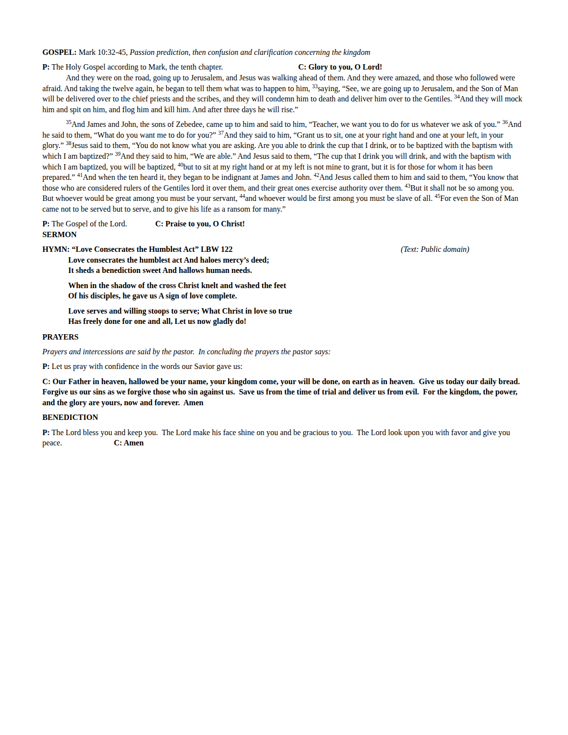GOSPEL: Mark 10:32-45, Passion prediction, then confusion and clarification concerning the kingdom
P: The Holy Gospel according to Mark, the tenth chapter. C: Glory to you, O Lord!
And they were on the road, going up to Jerusalem, and Jesus was walking ahead of them. And they were amazed, and those who followed were afraid. And taking the twelve again, he began to tell them what was to happen to him, 33saying, “See, we are going up to Jerusalem, and the Son of Man will be delivered over to the chief priests and the scribes, and they will condemn him to death and deliver him over to the Gentiles. 34And they will mock him and spit on him, and flog him and kill him. And after three days he will rise.”
35And James and John, the sons of Zebedee, came up to him and said to him, “Teacher, we want you to do for us whatever we ask of you.” 36And he said to them, “What do you want me to do for you?” 37And they said to him, “Grant us to sit, one at your right hand and one at your left, in your glory.” 38Jesus said to them, “You do not know what you are asking. Are you able to drink the cup that I drink, or to be baptized with the baptism with which I am baptized?” 39And they said to him, “We are able.” And Jesus said to them, “The cup that I drink you will drink, and with the baptism with which I am baptized, you will be baptized, 40but to sit at my right hand or at my left is not mine to grant, but it is for those for whom it has been prepared.” 41And when the ten heard it, they began to be indignant at James and John. 42And Jesus called them to him and said to them, “You know that those who are considered rulers of the Gentiles lord it over them, and their great ones exercise authority over them. 43But it shall not be so among you. But whoever would be great among you must be your servant, 44and whoever would be first among you must be slave of all. 45For even the Son of Man came not to be served but to serve, and to give his life as a ransom for many.”
P: The Gospel of the Lord. C: Praise to you, O Christ!
SERMON
HYMN: “Love Consecrates the Humblest Act” LBW 122 (Text: Public domain)
Love consecrates the humblest act And haloes mercy’s deed;
It sheds a benediction sweet And hallows human needs.
When in the shadow of the cross Christ knelt and washed the feet
Of his disciples, he gave us A sign of love complete.
Love serves and willing stoops to serve; What Christ in love so true
Has freely done for one and all, Let us now gladly do!
PRAYERS
Prayers and intercessions are said by the pastor. In concluding the prayers the pastor says:
P: Let us pray with confidence in the words our Savior gave us:
C: Our Father in heaven, hallowed be your name, your kingdom come, your will be done, on earth as in heaven. Give us today our daily bread. Forgive us our sins as we forgive those who sin against us. Save us from the time of trial and deliver us from evil. For the kingdom, the power, and the glory are yours, now and forever. Amen
BENEDICTION
P: The Lord bless you and keep you. The Lord make his face shine on you and be gracious to you. The Lord look upon you with favor and give you peace.C: Amen